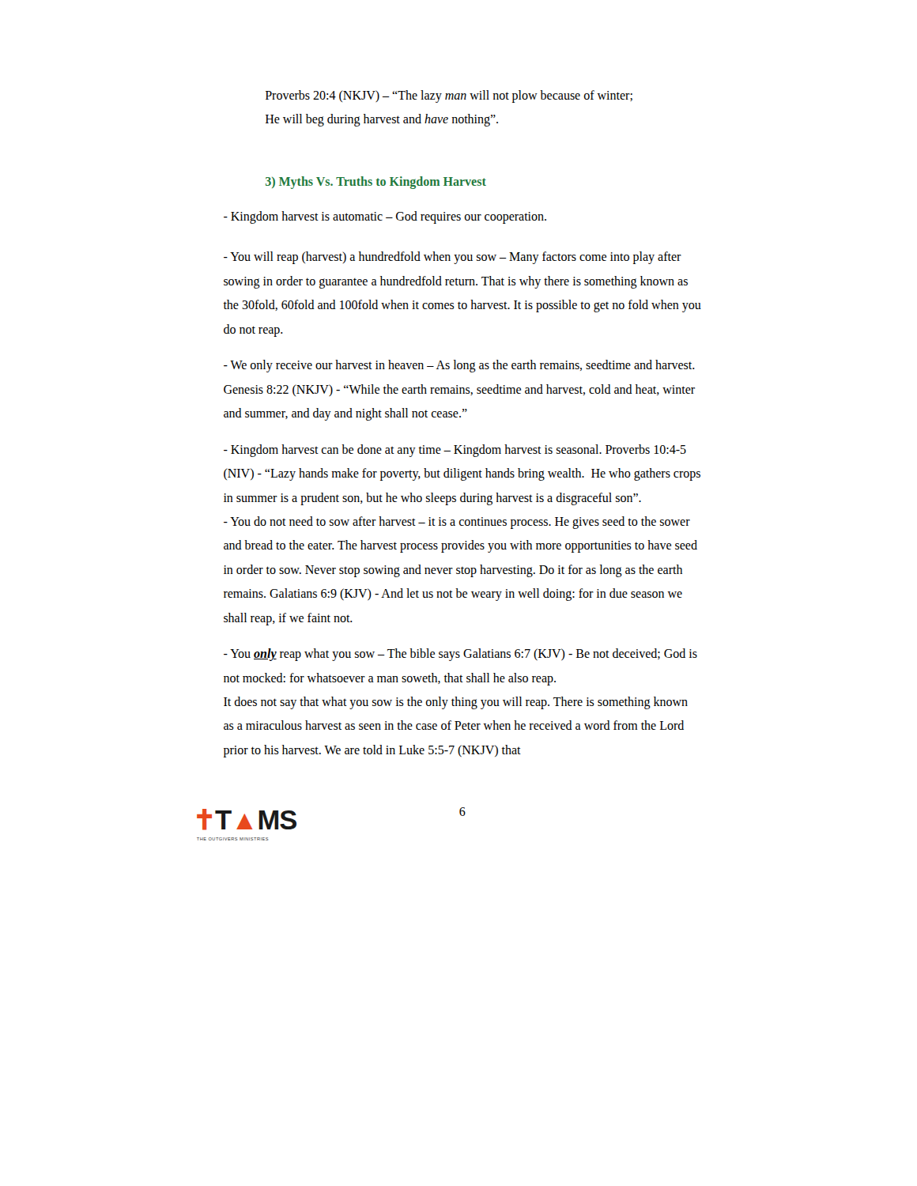Proverbs 20:4 (NKJV) – “The lazy man will not plow because of winter;
He will beg during harvest and have nothing”.
3) Myths Vs. Truths to Kingdom Harvest
- Kingdom harvest is automatic – God requires our cooperation.
- You will reap (harvest) a hundredfold when you sow – Many factors come into play after sowing in order to guarantee a hundredfold return. That is why there is something known as the 30fold, 60fold and 100fold when it comes to harvest. It is possible to get no fold when you do not reap.
- We only receive our harvest in heaven – As long as the earth remains, seedtime and harvest. Genesis 8:22 (NKJV) - “While the earth remains, seedtime and harvest, cold and heat, winter and summer, and day and night shall not cease.”
- Kingdom harvest can be done at any time – Kingdom harvest is seasonal. Proverbs 10:4-5 (NIV) - “Lazy hands make for poverty, but diligent hands bring wealth. He who gathers crops in summer is a prudent son, but he who sleeps during harvest is a disgraceful son”.
- You do not need to sow after harvest – it is a continues process. He gives seed to the sower and bread to the eater. The harvest process provides you with more opportunities to have seed in order to sow. Never stop sowing and never stop harvesting. Do it for as long as the earth remains. Galatians 6:9 (KJV) - And let us not be weary in well doing: for in due season we shall reap, if we faint not.
- You only reap what you sow – The bible says Galatians 6:7 (KJV) - Be not deceived; God is not mocked: for whatsoever a man soweth, that shall he also reap.
It does not say that what you sow is the only thing you will reap. There is something known as a miraculous harvest as seen in the case of Peter when he received a word from the Lord prior to his harvest. We are told in Luke 5:5-7 (NKJV) that
6
✝T▲MS
THE OUTGIVERS MINISTRIES